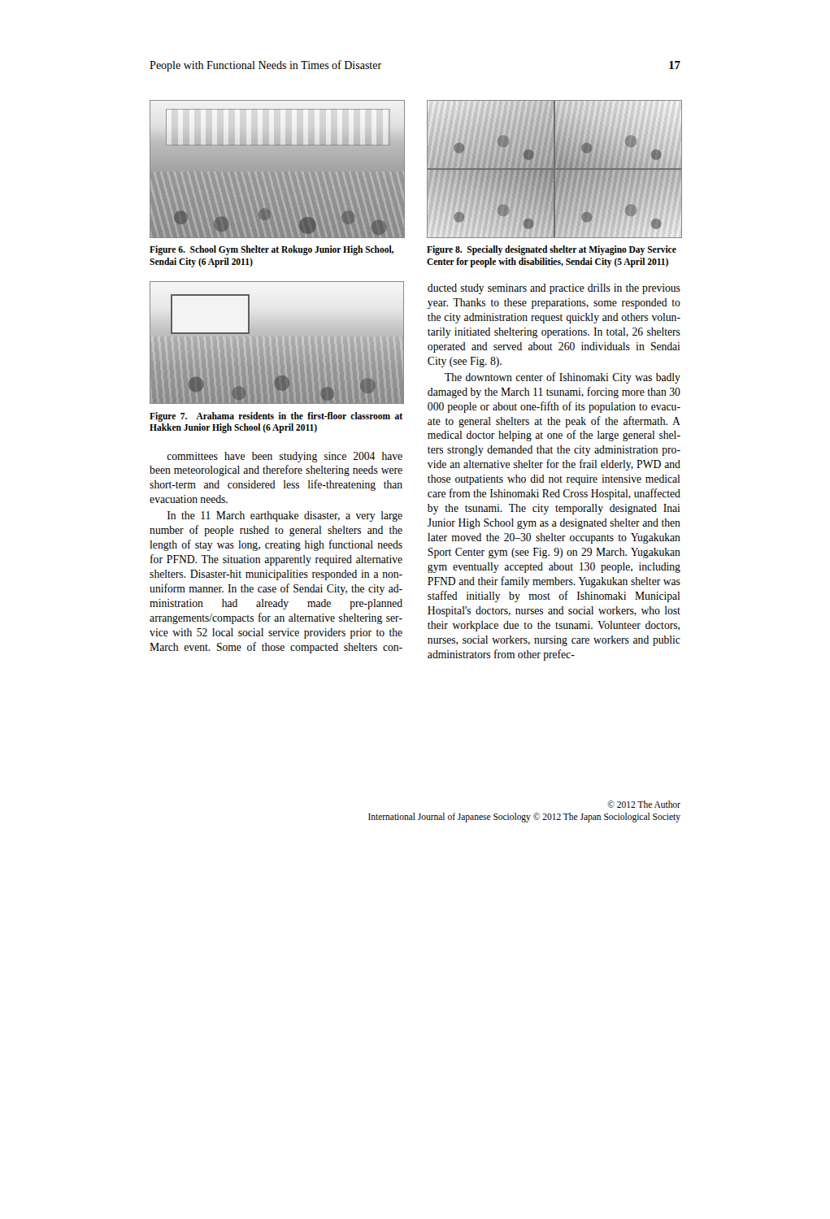People with Functional Needs in Times of Disaster
17
Figure 6. School Gym Shelter at Rokugo Junior High School, Sendai City (6 April 2011)
Figure 8. Specially designated shelter at Miyagino Day Service Center for people with disabilities, Sendai City (5 April 2011)
Figure 7. Arahama residents in the first-floor classroom at Hakken Junior High School (6 April 2011)
committees have been studying since 2004 have been meteorological and therefore sheltering needs were short-term and considered less life-threatening than evacuation needs.
In the 11 March earthquake disaster, a very large number of people rushed to general shelters and the length of stay was long, creating high functional needs for PFND. The situation apparently required alternative shelters. Disaster-hit municipalities responded in a non-uniform manner. In the case of Sendai City, the city administration had already made pre-planned arrangements/compacts for an alternative sheltering service with 52 local social service providers prior to the March event. Some of those compacted shelters conducted study seminars and practice drills in the previous year. Thanks to these preparations, some responded to the city administration request quickly and others voluntarily initiated sheltering operations. In total, 26 shelters operated and served about 260 individuals in Sendai City (see Fig. 8).
The downtown center of Ishinomaki City was badly damaged by the March 11 tsunami, forcing more than 30 000 people or about one-fifth of its population to evacuate to general shelters at the peak of the aftermath. A medical doctor helping at one of the large general shelters strongly demanded that the city administration provide an alternative shelter for the frail elderly, PWD and those outpatients who did not require intensive medical care from the Ishinomaki Red Cross Hospital, unaffected by the tsunami. The city temporally designated Inai Junior High School gym as a designated shelter and then later moved the 20–30 shelter occupants to Yugakukan Sport Center gym (see Fig. 9) on 29 March. Yugakukan gym eventually accepted about 130 people, including PFND and their family members. Yugakukan shelter was staffed initially by most of Ishinomaki Municipal Hospital's doctors, nurses and social workers, who lost their workplace due to the tsunami. Volunteer doctors, nurses, social workers, nursing care workers and public administrators from other prefec-
© 2012 The Author
International Journal of Japanese Sociology © 2012 The Japan Sociological Society